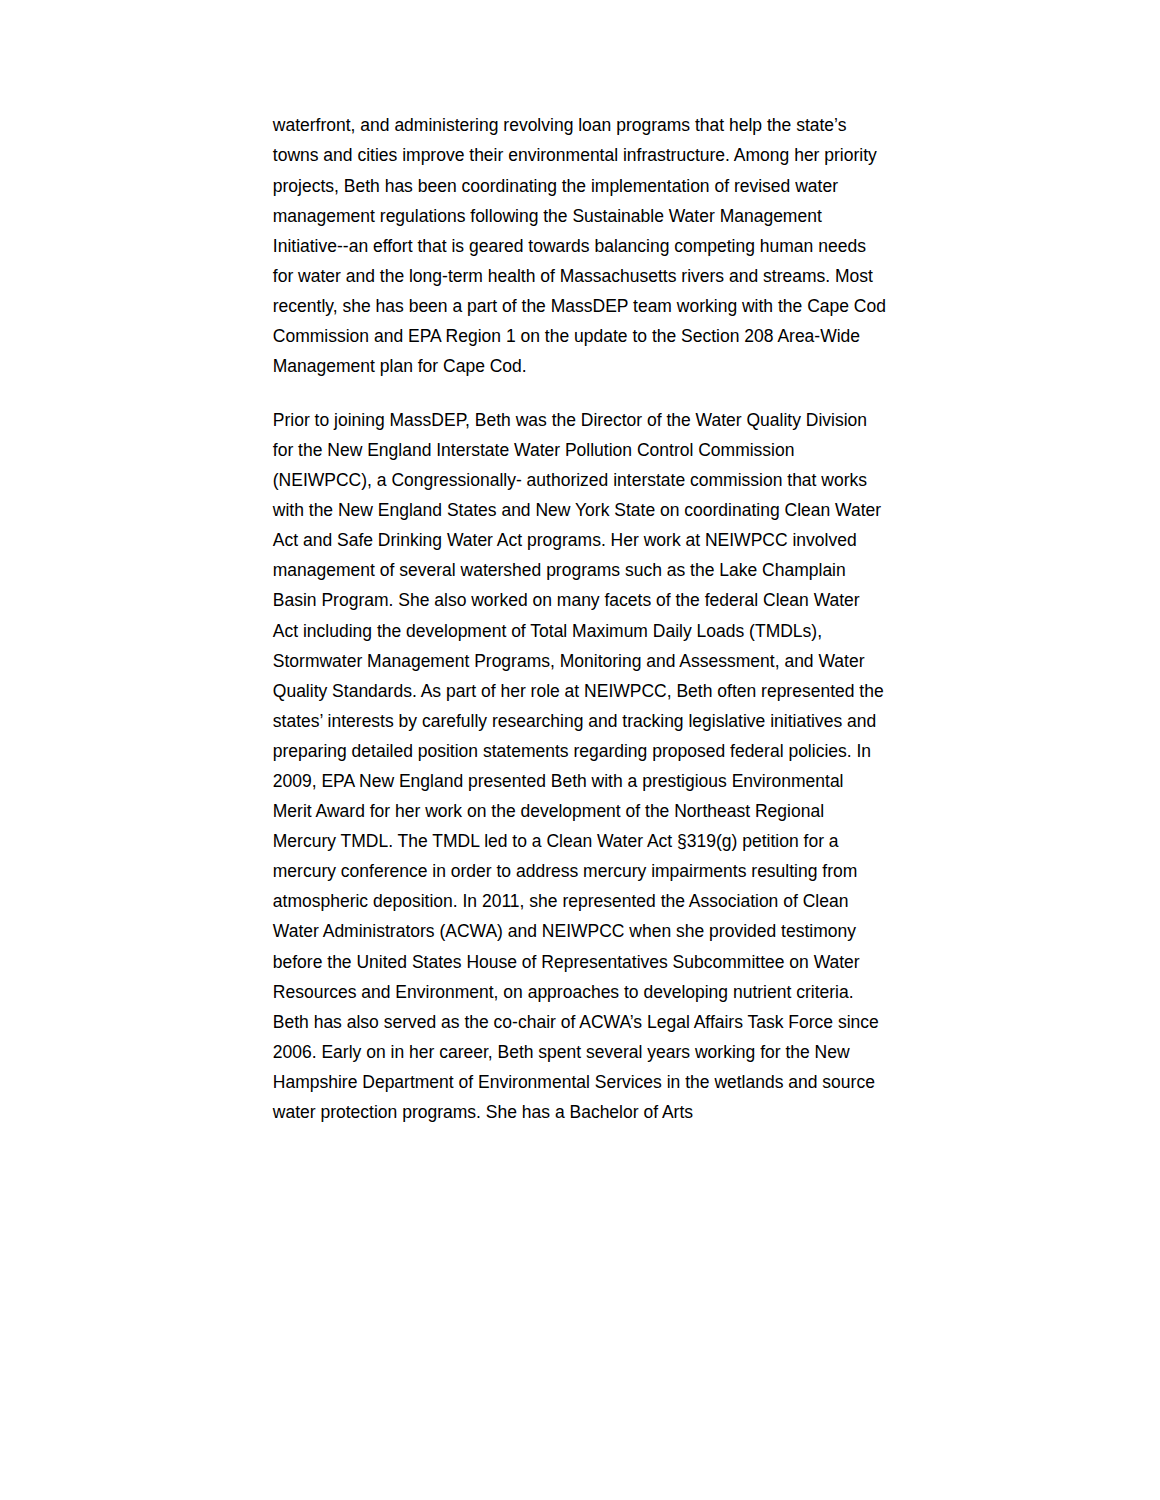waterfront, and administering revolving loan programs that help the state’s towns and cities improve their environmental infrastructure. Among her priority projects, Beth has been coordinating the implementation of revised water management regulations following the Sustainable Water Management Initiative--an effort that is geared towards balancing competing human needs for water and the long-term health of Massachusetts rivers and streams. Most recently, she has been a part of the MassDEP team working with the Cape Cod Commission and EPA Region 1 on the update to the Section 208 Area-Wide Management plan for Cape Cod.
Prior to joining MassDEP, Beth was the Director of the Water Quality Division for the New England Interstate Water Pollution Control Commission (NEIWPCC), a Congressionally- authorized interstate commission that works with the New England States and New York State on coordinating Clean Water Act and Safe Drinking Water Act programs. Her work at NEIWPCC involved management of several watershed programs such as the Lake Champlain Basin Program. She also worked on many facets of the federal Clean Water Act including the development of Total Maximum Daily Loads (TMDLs), Stormwater Management Programs, Monitoring and Assessment, and Water Quality Standards. As part of her role at NEIWPCC, Beth often represented the states’ interests by carefully researching and tracking legislative initiatives and preparing detailed position statements regarding proposed federal policies. In 2009, EPA New England presented Beth with a prestigious Environmental Merit Award for her work on the development of the Northeast Regional Mercury TMDL. The TMDL led to a Clean Water Act §319(g) petition for a mercury conference in order to address mercury impairments resulting from atmospheric deposition. In 2011, she represented the Association of Clean Water Administrators (ACWA) and NEIWPCC when she provided testimony before the United States House of Representatives Subcommittee on Water Resources and Environment, on approaches to developing nutrient criteria. Beth has also served as the co-chair of ACWA’s Legal Affairs Task Force since 2006. Early on in her career, Beth spent several years working for the New Hampshire Department of Environmental Services in the wetlands and source water protection programs. She has a Bachelor of Arts